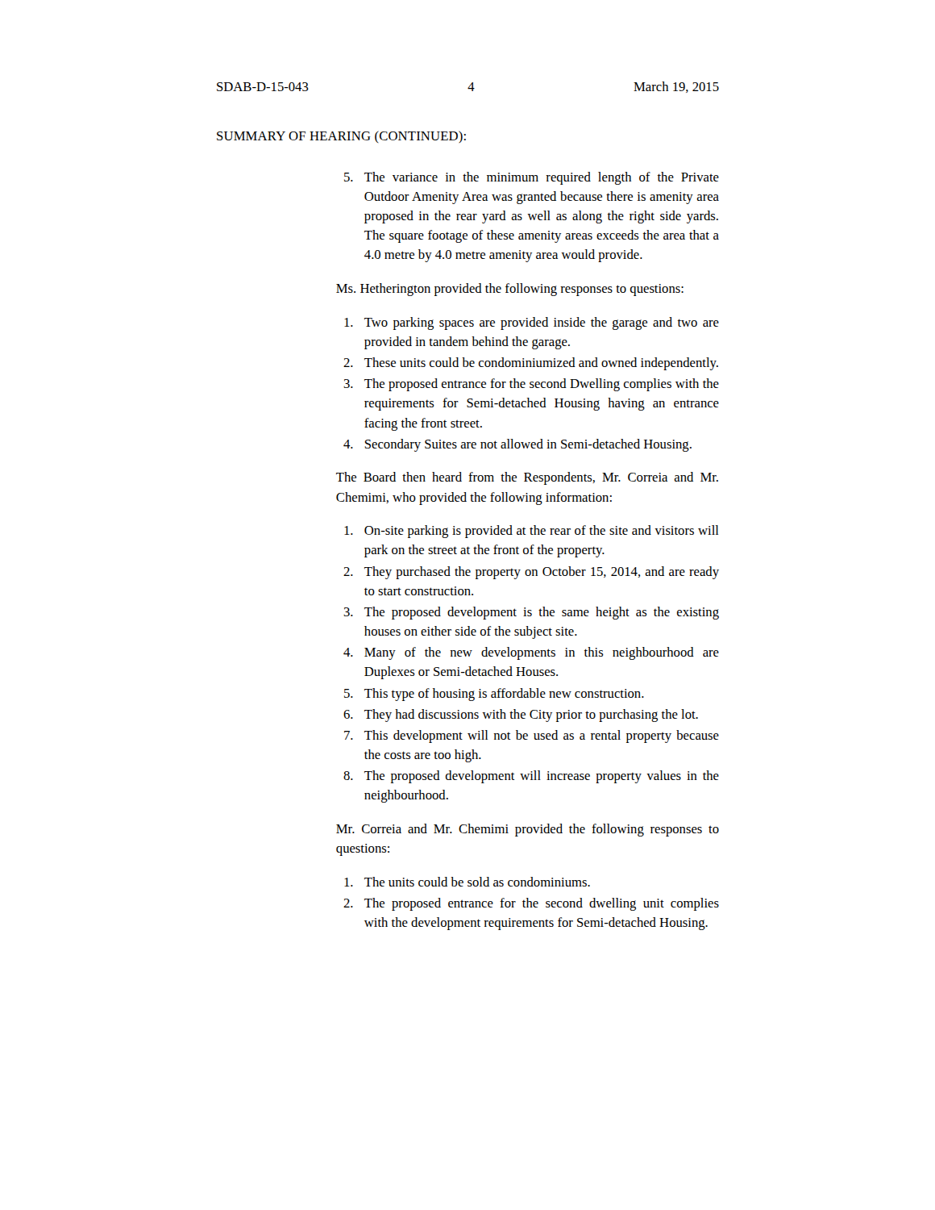SDAB-D-15-043
4
March 19, 2015
SUMMARY OF HEARING (CONTINUED):
The variance in the minimum required length of the Private Outdoor Amenity Area was granted because there is amenity area proposed in the rear yard as well as along the right side yards. The square footage of these amenity areas exceeds the area that a 4.0 metre by 4.0 metre amenity area would provide.
Ms. Hetherington provided the following responses to questions:
Two parking spaces are provided inside the garage and two are provided in tandem behind the garage.
These units could be condominiumized and owned independently.
The proposed entrance for the second Dwelling complies with the requirements for Semi-detached Housing having an entrance facing the front street.
Secondary Suites are not allowed in Semi-detached Housing.
The Board then heard from the Respondents, Mr. Correia and Mr. Chemimi, who provided the following information:
On-site parking is provided at the rear of the site and visitors will park on the street at the front of the property.
They purchased the property on October 15, 2014, and are ready to start construction.
The proposed development is the same height as the existing houses on either side of the subject site.
Many of the new developments in this neighbourhood are Duplexes or Semi-detached Houses.
This type of housing is affordable new construction.
They had discussions with the City prior to purchasing the lot.
This development will not be used as a rental property because the costs are too high.
The proposed development will increase property values in the neighbourhood.
Mr. Correia and Mr. Chemimi provided the following responses to questions:
The units could be sold as condominiums.
The proposed entrance for the second dwelling unit complies with the development requirements for Semi-detached Housing.